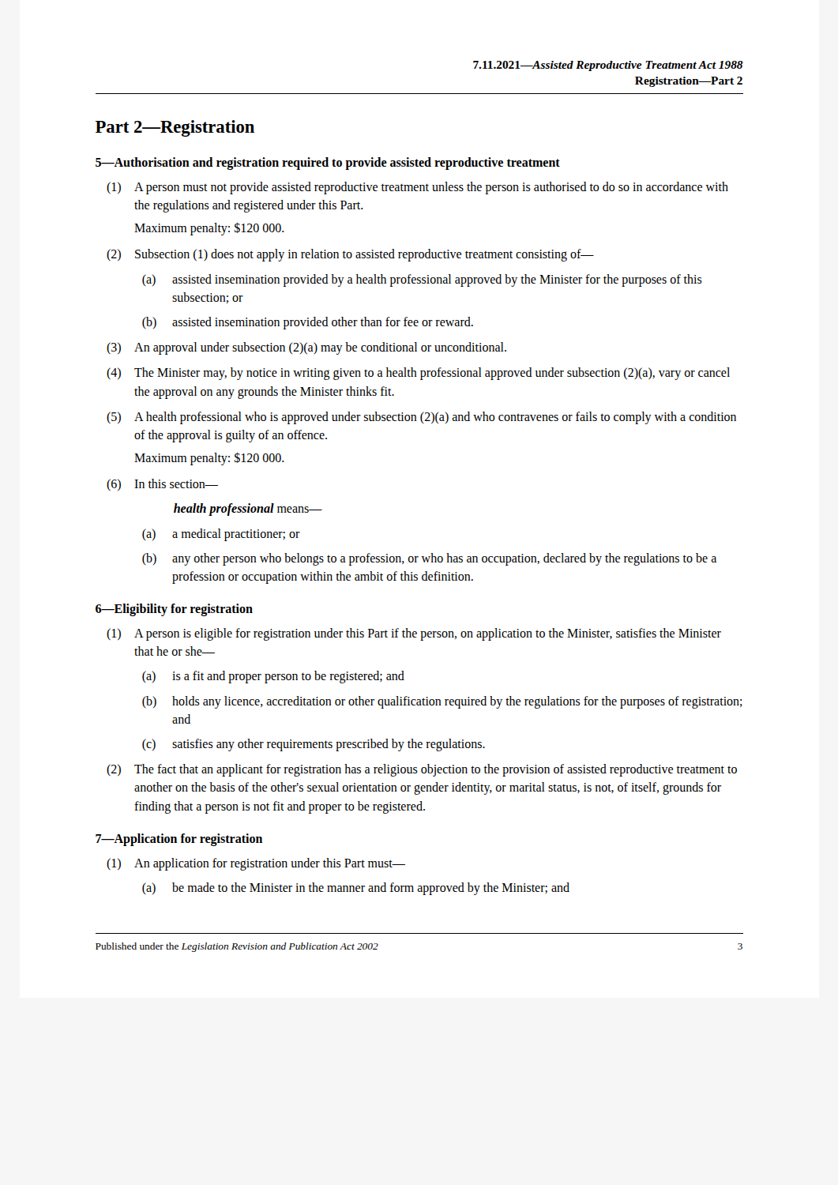7.11.2021—Assisted Reproductive Treatment Act 1988
Registration—Part 2
Part 2—Registration
5—Authorisation and registration required to provide assisted reproductive treatment
(1) A person must not provide assisted reproductive treatment unless the person is authorised to do so in accordance with the regulations and registered under this Part.
Maximum penalty: $120 000.
(2) Subsection (1) does not apply in relation to assisted reproductive treatment consisting of—
(a) assisted insemination provided by a health professional approved by the Minister for the purposes of this subsection; or
(b) assisted insemination provided other than for fee or reward.
(3) An approval under subsection (2)(a) may be conditional or unconditional.
(4) The Minister may, by notice in writing given to a health professional approved under subsection (2)(a), vary or cancel the approval on any grounds the Minister thinks fit.
(5) A health professional who is approved under subsection (2)(a) and who contravenes or fails to comply with a condition of the approval is guilty of an offence.
Maximum penalty: $120 000.
(6) In this section—
health professional means—
(a) a medical practitioner; or
(b) any other person who belongs to a profession, or who has an occupation, declared by the regulations to be a profession or occupation within the ambit of this definition.
6—Eligibility for registration
(1) A person is eligible for registration under this Part if the person, on application to the Minister, satisfies the Minister that he or she—
(a) is a fit and proper person to be registered; and
(b) holds any licence, accreditation or other qualification required by the regulations for the purposes of registration; and
(c) satisfies any other requirements prescribed by the regulations.
(2) The fact that an applicant for registration has a religious objection to the provision of assisted reproductive treatment to another on the basis of the other's sexual orientation or gender identity, or marital status, is not, of itself, grounds for finding that a person is not fit and proper to be registered.
7—Application for registration
(1) An application for registration under this Part must—
(a) be made to the Minister in the manner and form approved by the Minister; and
Published under the Legislation Revision and Publication Act 2002
3